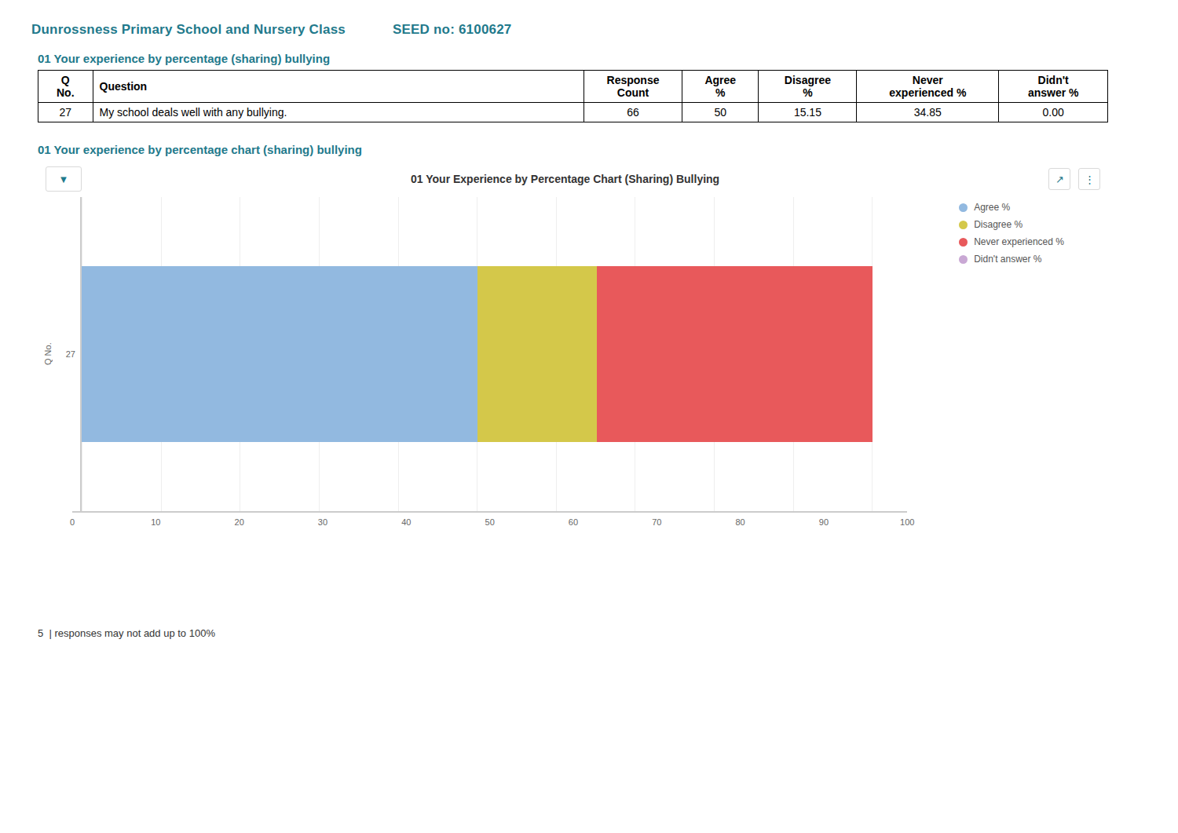Dunrossness Primary School and Nursery ClassSEED no: 6100627
01 Your experience by percentage (sharing) bullying
| Q No. | Question | Response Count | Agree % | Disagree % | Never experienced % | Didn't answer % |
| --- | --- | --- | --- | --- | --- | --- |
| 27 | My school deals well with any bullying. | 66 | 50 | 15.15 | 34.85 | 0.00 |
01 Your experience by percentage chart (sharing) bullying
▼
01 Your Experience by Percentage Chart (Sharing) Bullying
↗
⋮
Agree %
Disagree %
Never experienced %
Didn't answer %
Q No.
27
0 10 20 30 40 50 60 70 80 90 100
5 | responses may not add up to 100%